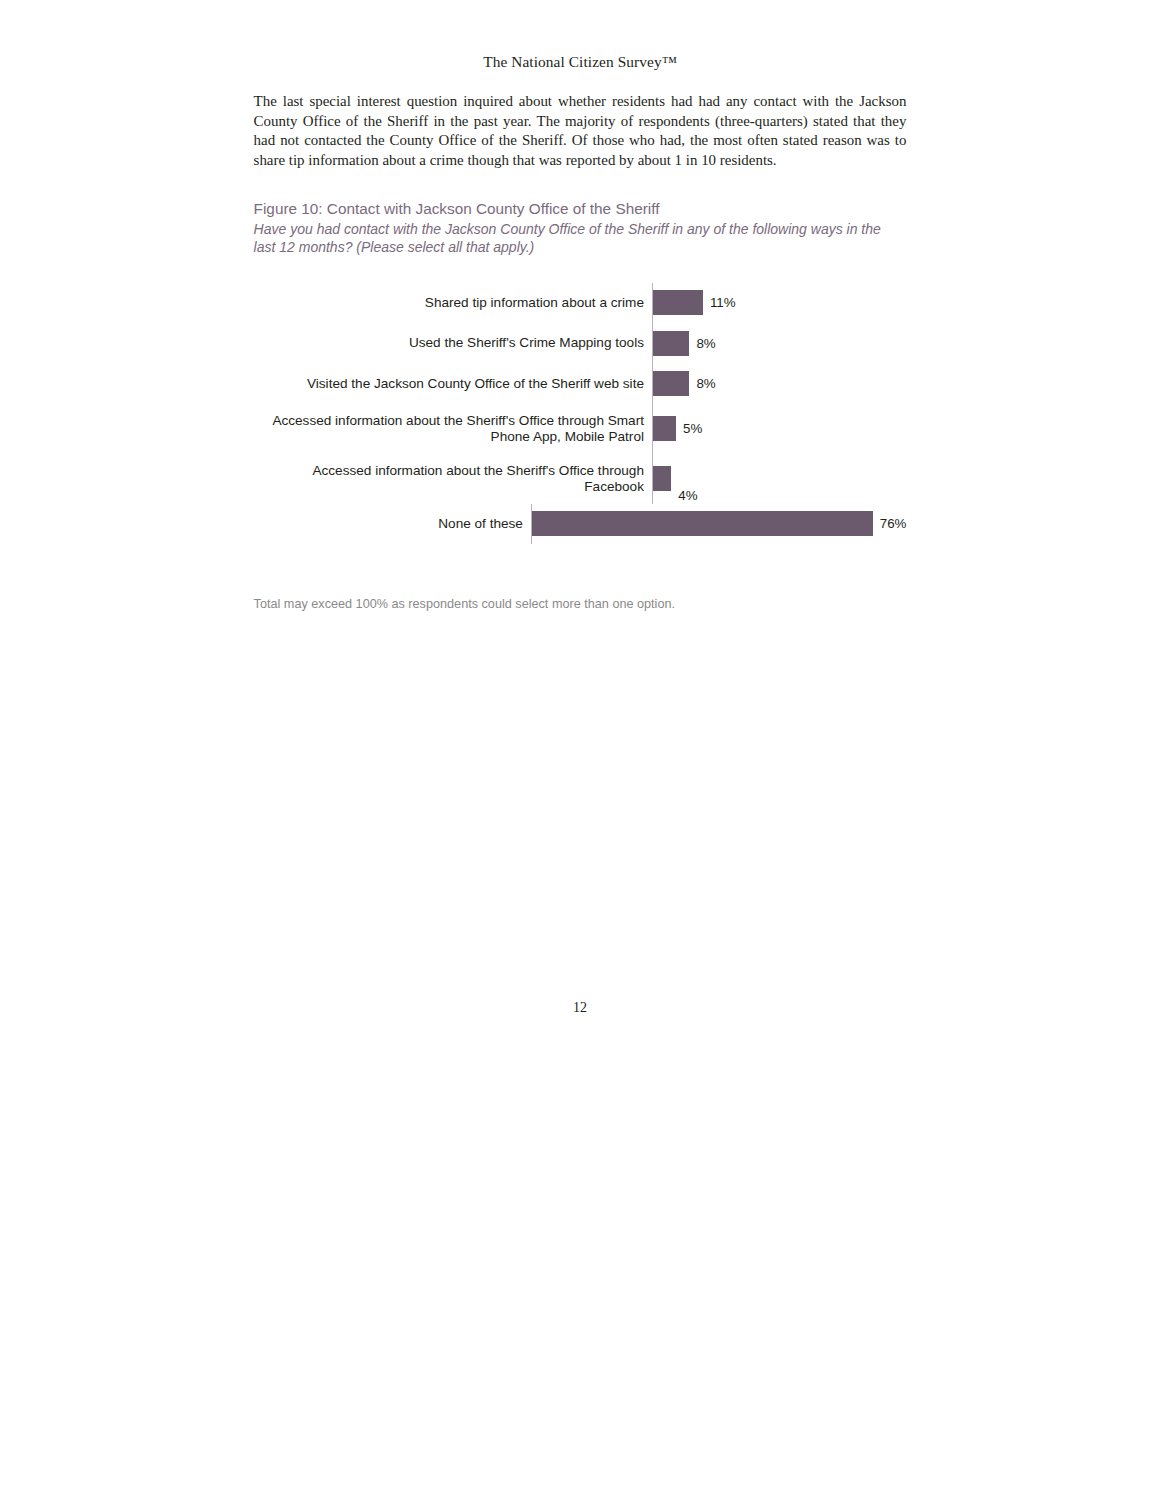The National Citizen Survey™
The last special interest question inquired about whether residents had had any contact with the Jackson County Office of the Sheriff in the past year. The majority of respondents (three-quarters) stated that they had not contacted the County Office of the Sheriff. Of those who had, the most often stated reason was to share tip information about a crime though that was reported by about 1 in 10 residents.
Figure 10: Contact with Jackson County Office of the Sheriff
Have you had contact with the Jackson County Office of the Sheriff in any of the following ways in the last 12 months? (Please select all that apply.)
Shared tip information about a crime
11%
Used the Sheriff's Crime Mapping tools
8%
Visited the Jackson County Office of the Sheriff web site
8%
Accessed information about the Sheriff's Office through Smart Phone App, Mobile Patrol
5%
Accessed information about the Sheriff's Office through Facebook
4%
None of these
76%
Total may exceed 100% as respondents could select more than one option.
12